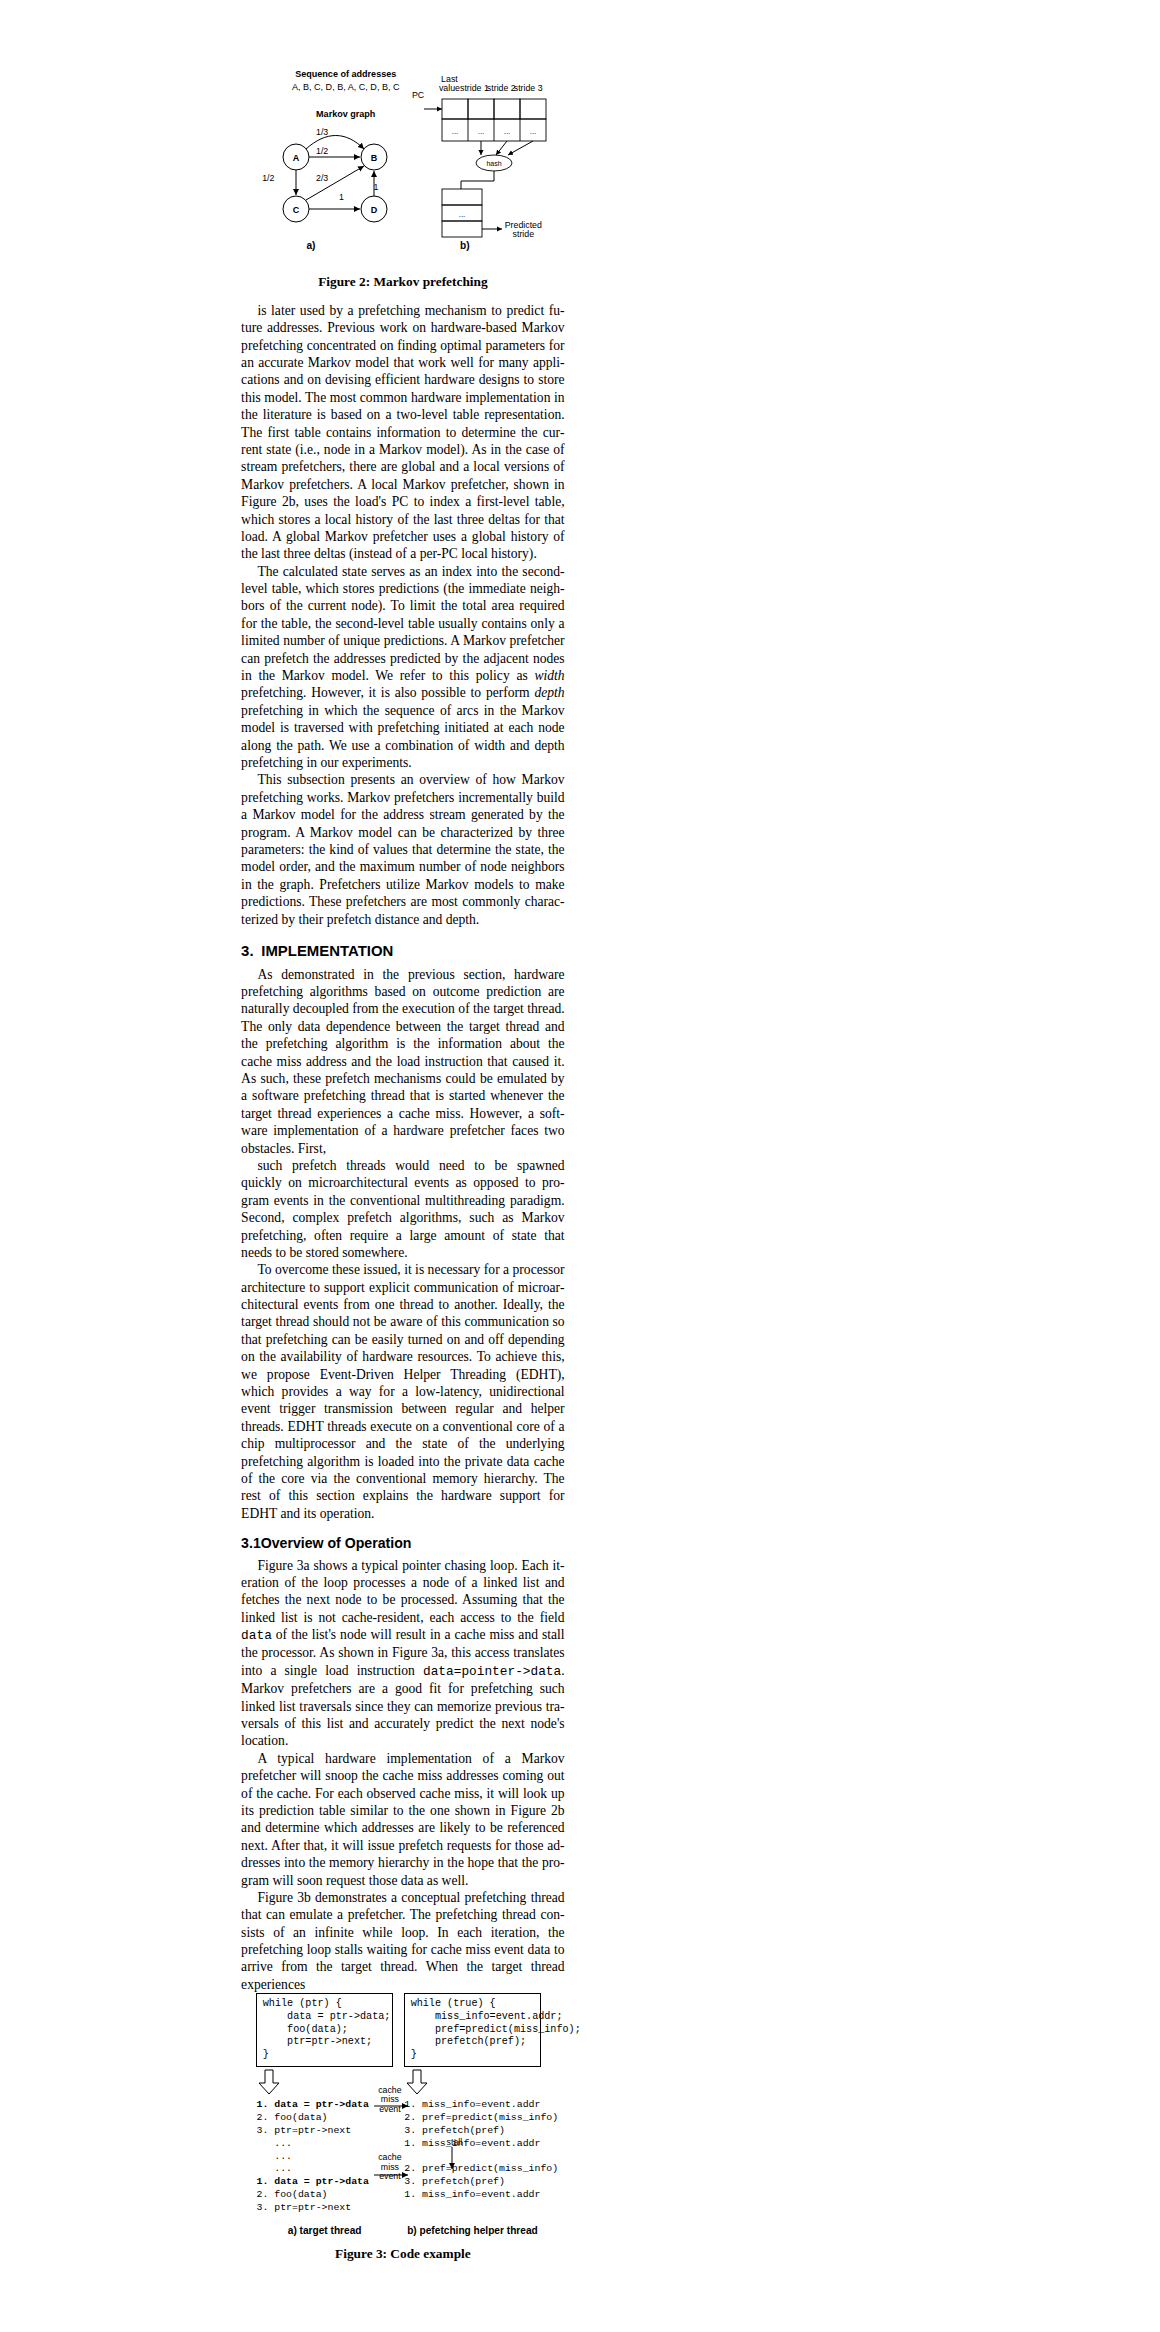Sequence of addresses
A, B, C, D, B, A, C, D, B, C
Markov graph
A B C D ... ... ... ... hash ...
1/3
1/2
1/2
2/3
1
1
PC
Last
value
stride 1
stride 2
stride 3
Predicted
stride
a)
b)
Figure 2: Markov prefetching
is later used by a prefetching mechanism to predict future addresses. Previous work on hardware-based Markov prefetching concentrated on finding optimal parameters for an accurate Markov model that work well for many applications and on devising efficient hardware designs to store this model. The most common hardware implementation in the literature is based on a two-level table representation. The first table contains information to determine the current state (i.e., node in a Markov model). As in the case of stream prefetchers, there are global and a local versions of Markov prefetchers. A local Markov prefetcher, shown in Figure 2b, uses the load's PC to index a first-level table, which stores a local history of the last three deltas for that load. A global Markov prefetcher uses a global history of the last three deltas (instead of a per-PC local history).
The calculated state serves as an index into the second-level table, which stores predictions (the immediate neighbors of the current node). To limit the total area required for the table, the second-level table usually contains only a limited number of unique predictions. A Markov prefetcher can prefetch the addresses predicted by the adjacent nodes in the Markov model. We refer to this policy as width prefetching. However, it is also possible to perform depth prefetching in which the sequence of arcs in the Markov model is traversed with prefetching initiated at each node along the path. We use a combination of width and depth prefetching in our experiments.
This subsection presents an overview of how Markov prefetching works. Markov prefetchers incrementally build a Markov model for the address stream generated by the program. A Markov model can be characterized by three parameters: the kind of values that determine the state, the model order, and the maximum number of node neighbors in the graph. Prefetchers utilize Markov models to make predictions. These prefetchers are most commonly characterized by their prefetch distance and depth.
3. IMPLEMENTATION
As demonstrated in the previous section, hardware prefetching algorithms based on outcome prediction are naturally decoupled from the execution of the target thread. The only data dependence between the target thread and the prefetching algorithm is the information about the cache miss address and the load instruction that caused it. As such, these prefetch mechanisms could be emulated by a software prefetching thread that is started whenever the target thread experiences a cache miss. However, a software implementation of a hardware prefetcher faces two obstacles. First,
such prefetch threads would need to be spawned quickly on microarchitectural events as opposed to program events in the conventional multithreading paradigm. Second, complex prefetch algorithms, such as Markov prefetching, often require a large amount of state that needs to be stored somewhere.
To overcome these issued, it is necessary for a processor architecture to support explicit communication of microarchitectural events from one thread to another. Ideally, the target thread should not be aware of this communication so that prefetching can be easily turned on and off depending on the availability of hardware resources. To achieve this, we propose Event-Driven Helper Threading (EDHT), which provides a way for a low-latency, unidirectional event trigger transmission between regular and helper threads. EDHT threads execute on a conventional core of a chip multiprocessor and the state of the underlying prefetching algorithm is loaded into the private data cache of the core via the conventional memory hierarchy. The rest of this section explains the hardware support for EDHT and its operation.
3.1 Overview of Operation
Figure 3a shows a typical pointer chasing loop. Each iteration of the loop processes a node of a linked list and fetches the next node to be processed. Assuming that the linked list is not cache-resident, each access to the field data of the list's node will result in a cache miss and stall the processor. As shown in Figure 3a, this access translates into a single load instruction data=pointer->data. Markov prefetchers are a good fit for prefetching such linked list traversals since they can memorize previous traversals of this list and accurately predict the next node's location.
A typical hardware implementation of a Markov prefetcher will snoop the cache miss addresses coming out of the cache. For each observed cache miss, it will look up its prediction table similar to the one shown in Figure 2b and determine which addresses are likely to be referenced next. After that, it will issue prefetch requests for those addresses into the memory hierarchy in the hope that the program will soon request those data as well.
Figure 3b demonstrates a conceptual prefetching thread that can emulate a prefetcher. The prefetching thread consists of an infinite while loop. In each iteration, the prefetching loop stalls waiting for cache miss event data to arrive from the target thread. When the target thread experiences
while (ptr) { data = ptr->data; foo(data); ptr=ptr->next; }
while (true) { miss_info=event.addr; pref=predict(miss_info); prefetch(pref); }
1. data = ptr->data 2. foo(data) 3. ptr=ptr->next ... ... ... 1. data = ptr->data 2. foo(data) 3. ptr=ptr->next
1. miss_info=event.addr 2. pref=predict(miss_info) 3. prefetch(pref) 1. miss_info=event.addr 2. pref=predict(miss_info) 3. prefetch(pref) 1. miss_info=event.addr
cache
miss event
cache
miss event
stall
a) target thread
b) pefetching helper thread
Figure 3: Code example